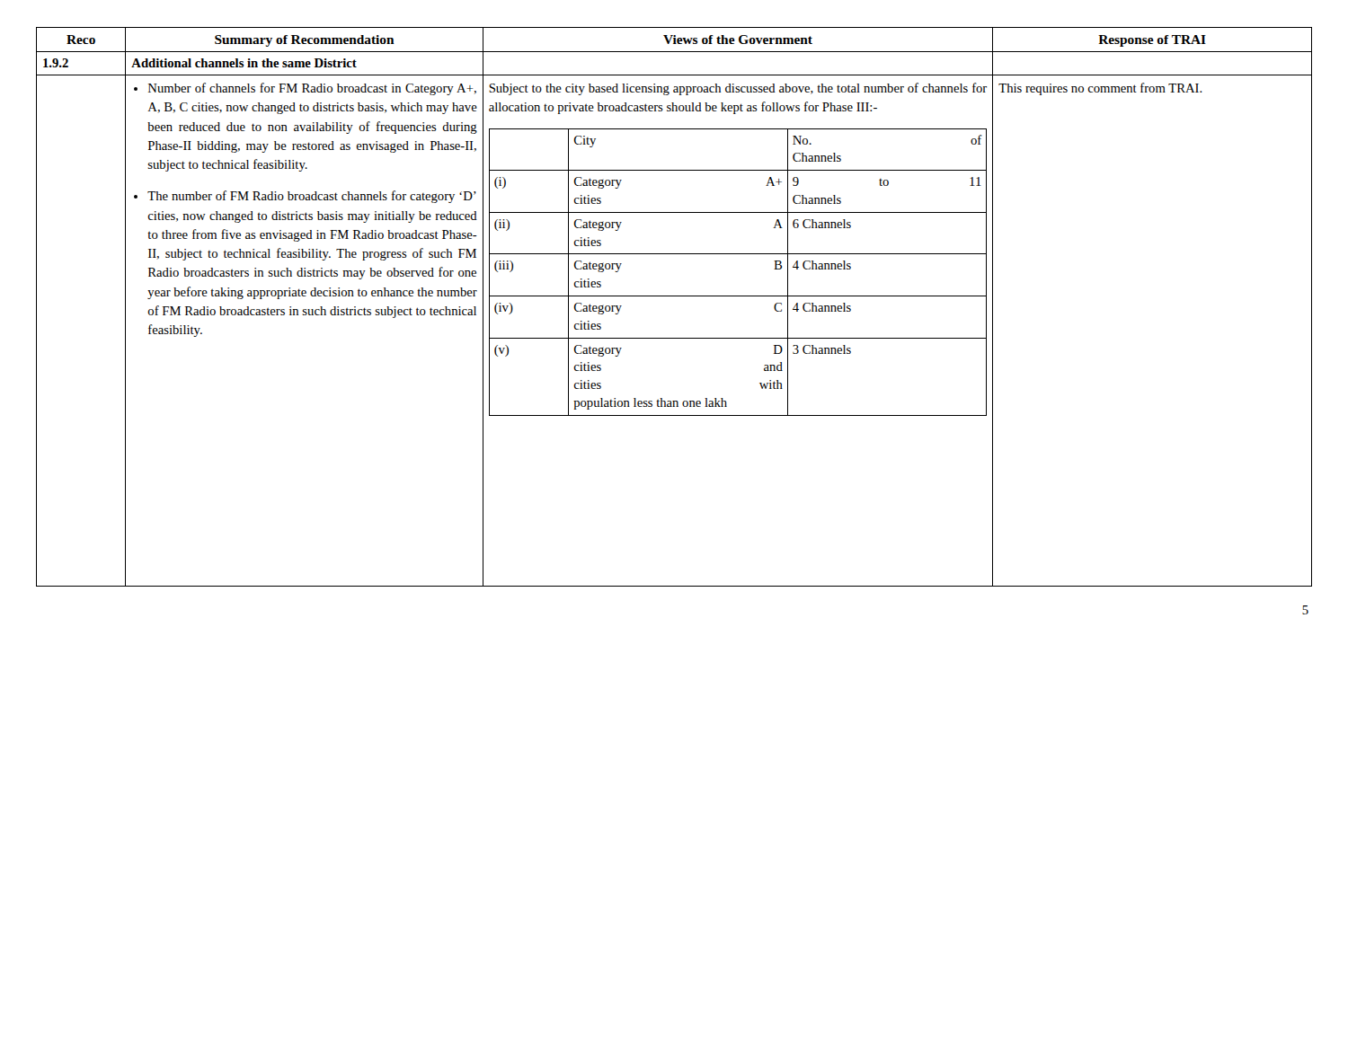| Reco | Summary of Recommendation | Views of the Government | Response of TRAI |
| --- | --- | --- | --- |
| 1.9.2 | Additional channels in the same District | | |
| | Number of channels for FM Radio broadcast in Category A+, A, B, C cities, now changed to districts basis, which may have been reduced due to non availability of frequencies during Phase-II bidding, may be restored as envisaged in Phase-II, subject to technical feasibility. The number of FM Radio broadcast channels for category ‘D’ cities, now changed to districts basis may initially be reduced to three from five as envisaged in FM Radio broadcast Phase-II, subject to technical feasibility. The progress of such FM Radio broadcasters in such districts may be observed for one year before taking appropriate decision to enhance the number of FM Radio broadcasters in such districts subject to technical feasibility. | Subject to the city based licensing approach discussed above, the total number of channels for allocation to private broadcasters should be kept as follows for Phase III:- / / City / No. of Channels / / (i) / Category A+ cities / 9 to 11 Channels / / (ii) / Category A cities / 6 Channels / / (iii) / Category B cities / 4 Channels / / (iv) / Category C cities / 4 Channels / / (v) / Category D cities and cities with population less than one lakh / 3 Channels / | This requires no comment from TRAI. |
5